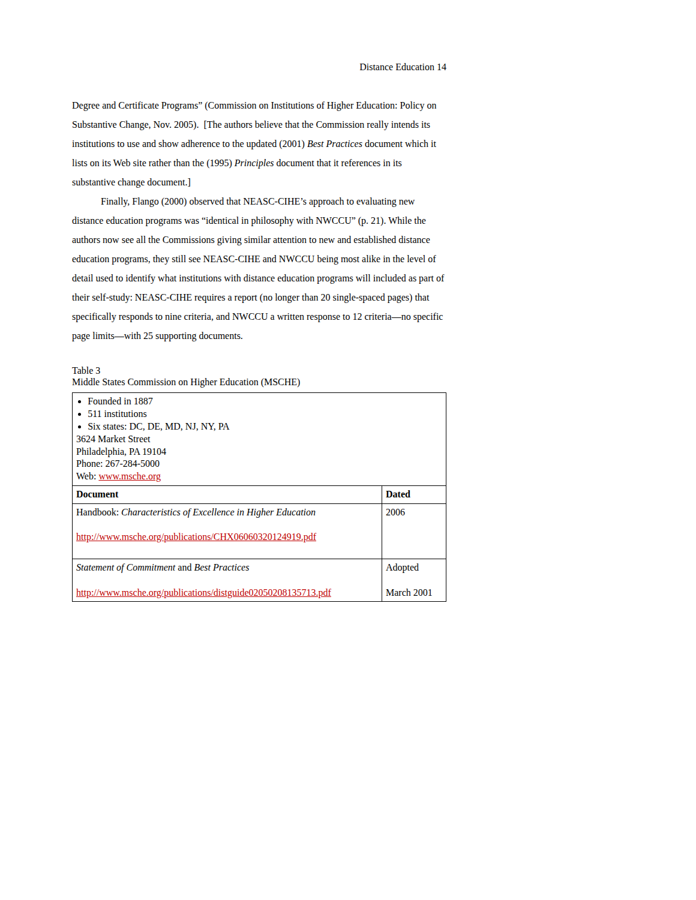Distance Education 14
Degree and Certificate Programs” (Commission on Institutions of Higher Education: Policy on Substantive Change, Nov. 2005). [The authors believe that the Commission really intends its institutions to use and show adherence to the updated (2001) Best Practices document which it lists on its Web site rather than the (1995) Principles document that it references in its substantive change document.]
Finally, Flango (2000) observed that NEASC-CIHE’s approach to evaluating new distance education programs was “identical in philosophy with NWCCU” (p. 21). While the authors now see all the Commissions giving similar attention to new and established distance education programs, they still see NEASC-CIHE and NWCCU being most alike in the level of detail used to identify what institutions with distance education programs will included as part of their self-study: NEASC-CIHE requires a report (no longer than 20 single-spaced pages) that specifically responds to nine criteria, and NWCCU a written response to 12 criteria—no specific page limits—with 25 supporting documents.
Table 3
Middle States Commission on Higher Education (MSCHE)
| Founded in 1887 511 institutions Six states: DC, DE, MD, NJ, NY, PA 3624 Market Street Philadelphia, PA 19104 Phone: 267-284-5000 Web: www.msche.org |
| Document | Dated |
| Handbook: Characteristics of Excellence in Higher Education http://www.msche.org/publications/CHX06060320124919.pdf | 2006 |
| Statement of Commitment and Best Practices http://www.msche.org/publications/distguide02050208135713.pdf | Adopted March 2001 |